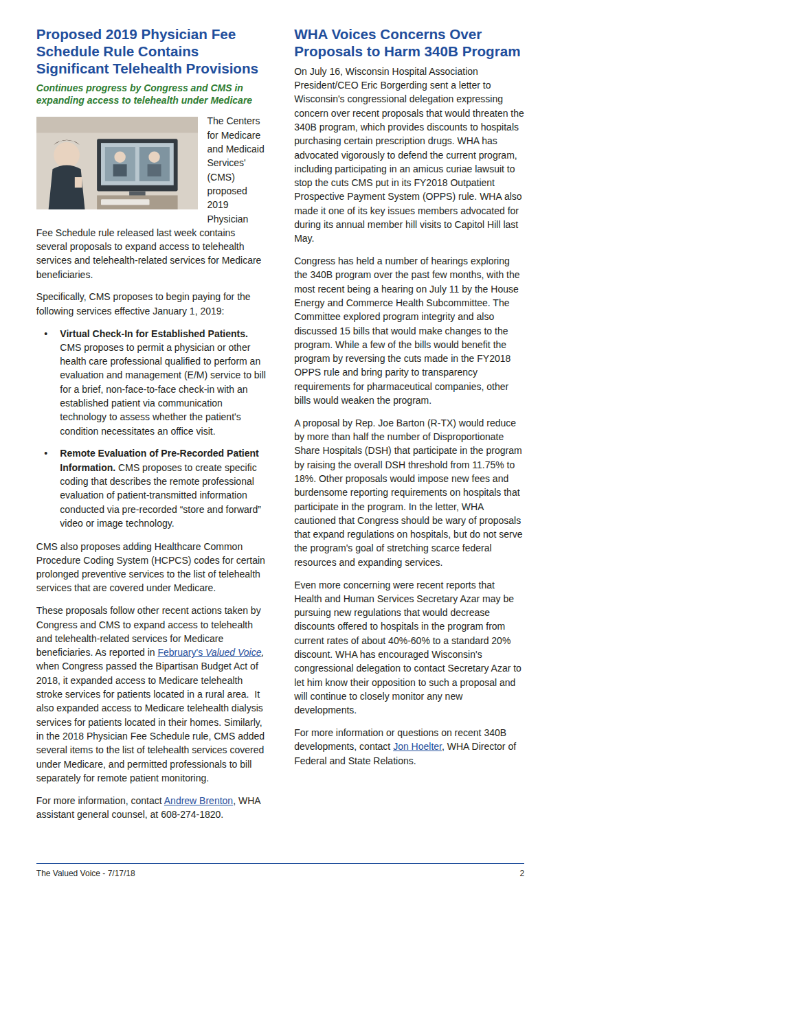Proposed 2019 Physician Fee Schedule Rule Contains Significant Telehealth Provisions
Continues progress by Congress and CMS in expanding access to telehealth under Medicare
The Centers for Medicare and Medicaid Services' (CMS) proposed 2019 Physician Fee Schedule rule released last week contains several proposals to expand access to telehealth services and telehealth-related services for Medicare beneficiaries.
Specifically, CMS proposes to begin paying for the following services effective January 1, 2019:
Virtual Check-In for Established Patients. CMS proposes to permit a physician or other health care professional qualified to perform an evaluation and management (E/M) service to bill for a brief, non-face-to-face check-in with an established patient via communication technology to assess whether the patient's condition necessitates an office visit.
Remote Evaluation of Pre-Recorded Patient Information. CMS proposes to create specific coding that describes the remote professional evaluation of patient-transmitted information conducted via pre-recorded “store and forward” video or image technology.
CMS also proposes adding Healthcare Common Procedure Coding System (HCPCS) codes for certain prolonged preventive services to the list of telehealth services that are covered under Medicare.
These proposals follow other recent actions taken by Congress and CMS to expand access to telehealth and telehealth-related services for Medicare beneficiaries. As reported in February's Valued Voice, when Congress passed the Bipartisan Budget Act of 2018, it expanded access to Medicare telehealth stroke services for patients located in a rural area. It also expanded access to Medicare telehealth dialysis services for patients located in their homes. Similarly, in the 2018 Physician Fee Schedule rule, CMS added several items to the list of telehealth services covered under Medicare, and permitted professionals to bill separately for remote patient monitoring.
For more information, contact Andrew Brenton, WHA assistant general counsel, at 608-274-1820.
WHA Voices Concerns Over Proposals to Harm 340B Program
On July 16, Wisconsin Hospital Association President/CEO Eric Borgerding sent a letter to Wisconsin's congressional delegation expressing concern over recent proposals that would threaten the 340B program, which provides discounts to hospitals purchasing certain prescription drugs. WHA has advocated vigorously to defend the current program, including participating in an amicus curiae lawsuit to stop the cuts CMS put in its FY2018 Outpatient Prospective Payment System (OPPS) rule. WHA also made it one of its key issues members advocated for during its annual member hill visits to Capitol Hill last May.
Congress has held a number of hearings exploring the 340B program over the past few months, with the most recent being a hearing on July 11 by the House Energy and Commerce Health Subcommittee. The Committee explored program integrity and also discussed 15 bills that would make changes to the program. While a few of the bills would benefit the program by reversing the cuts made in the FY2018 OPPS rule and bring parity to transparency requirements for pharmaceutical companies, other bills would weaken the program.
A proposal by Rep. Joe Barton (R-TX) would reduce by more than half the number of Disproportionate Share Hospitals (DSH) that participate in the program by raising the overall DSH threshold from 11.75% to 18%. Other proposals would impose new fees and burdensome reporting requirements on hospitals that participate in the program. In the letter, WHA cautioned that Congress should be wary of proposals that expand regulations on hospitals, but do not serve the program's goal of stretching scarce federal resources and expanding services.
Even more concerning were recent reports that Health and Human Services Secretary Azar may be pursuing new regulations that would decrease discounts offered to hospitals in the program from current rates of about 40%-60% to a standard 20% discount. WHA has encouraged Wisconsin's congressional delegation to contact Secretary Azar to let him know their opposition to such a proposal and will continue to closely monitor any new developments.
For more information or questions on recent 340B developments, contact Jon Hoelter, WHA Director of Federal and State Relations.
The Valued Voice - 7/17/18 2